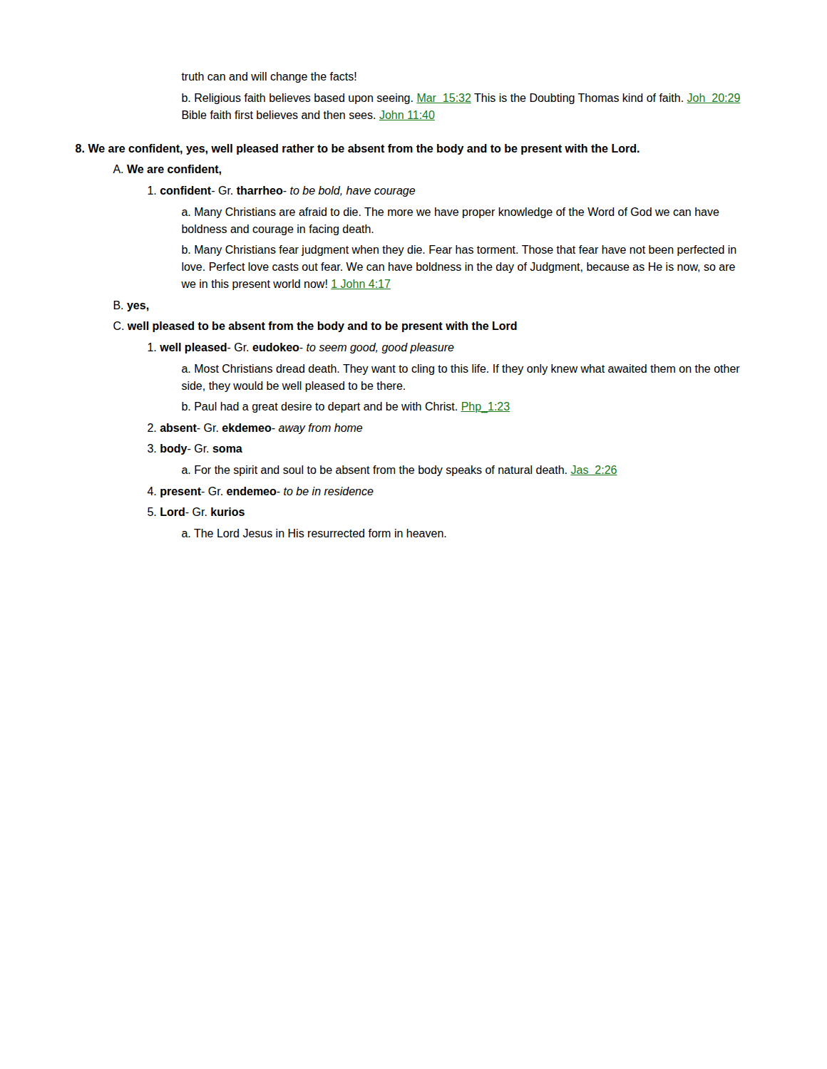truth can and will change the facts!
b. Religious faith believes based upon seeing. Mar 15:32 This is the Doubting Thomas kind of faith. Joh 20:29 Bible faith first believes and then sees. John 11:40
8. We are confident, yes, well pleased rather to be absent from the body and to be present with the Lord.
A. We are confident,
1. confident- Gr. tharrheo- to be bold, have courage
a. Many Christians are afraid to die. The more we have proper knowledge of the Word of God we can have boldness and courage in facing death.
b. Many Christians fear judgment when they die. Fear has torment. Those that fear have not been perfected in love. Perfect love casts out fear. We can have boldness in the day of Judgment, because as He is now, so are we in this present world now! 1 John 4:17
B. yes,
C. well pleased to be absent from the body and to be present with the Lord
1. well pleased- Gr. eudokeo- to seem good, good pleasure
a. Most Christians dread death. They want to cling to this life. If they only knew what awaited them on the other side, they would be well pleased to be there.
b. Paul had a great desire to depart and be with Christ. Php_1:23
2. absent- Gr. ekdemeo- away from home
3. body- Gr. soma
a. For the spirit and soul to be absent from the body speaks of natural death. Jas 2:26
4. present- Gr. endemeo- to be in residence
5. Lord- Gr. kurios
a. The Lord Jesus in His resurrected form in heaven.